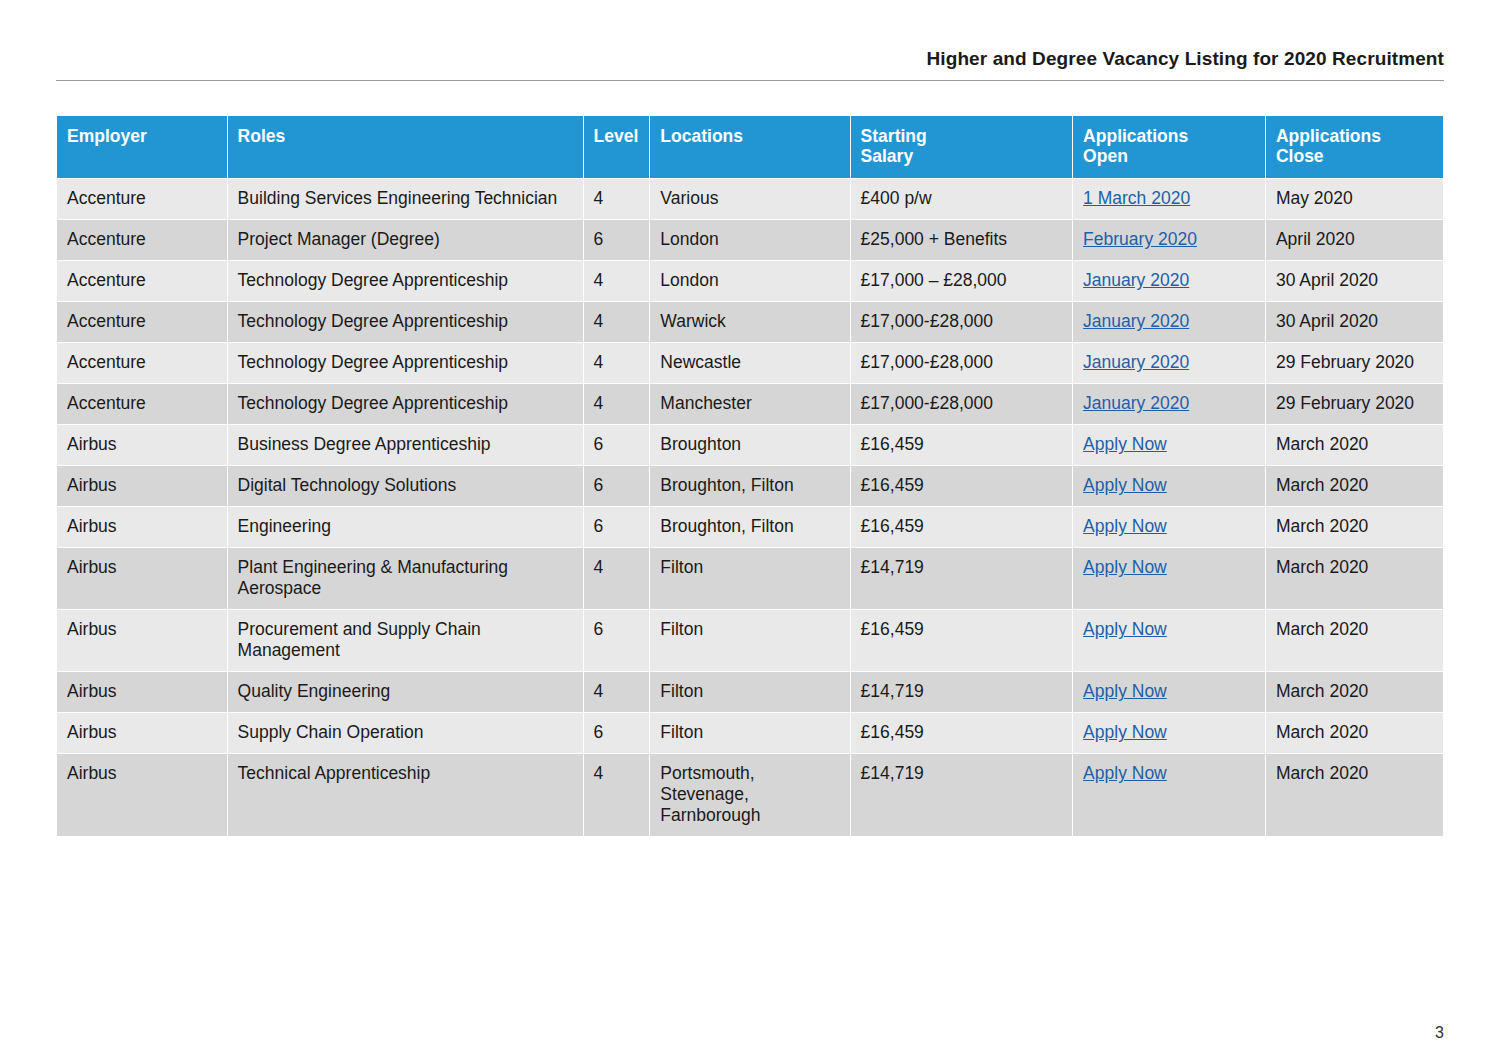Higher and Degree Vacancy Listing for 2020 Recruitment
| Employer | Roles | Level | Locations | Starting Salary | Applications Open | Applications Close |
| --- | --- | --- | --- | --- | --- | --- |
| Accenture | Building Services Engineering Technician | 4 | Various | £400 p/w | 1 March 2020 | May 2020 |
| Accenture | Project Manager (Degree) | 6 | London | £25,000 + Benefits | February 2020 | April 2020 |
| Accenture | Technology Degree Apprenticeship | 4 | London | £17,000 – £28,000 | January 2020 | 30 April 2020 |
| Accenture | Technology Degree Apprenticeship | 4 | Warwick | £17,000-£28,000 | January 2020 | 30 April 2020 |
| Accenture | Technology Degree Apprenticeship | 4 | Newcastle | £17,000-£28,000 | January 2020 | 29 February 2020 |
| Accenture | Technology Degree Apprenticeship | 4 | Manchester | £17,000-£28,000 | January 2020 | 29 February 2020 |
| Airbus | Business Degree Apprenticeship | 6 | Broughton | £16,459 | Apply Now | March 2020 |
| Airbus | Digital Technology Solutions | 6 | Broughton, Filton | £16,459 | Apply Now | March 2020 |
| Airbus | Engineering | 6 | Broughton, Filton | £16,459 | Apply Now | March 2020 |
| Airbus | Plant Engineering & Manufacturing Aerospace | 4 | Filton | £14,719 | Apply Now | March 2020 |
| Airbus | Procurement and Supply Chain Management | 6 | Filton | £16,459 | Apply Now | March 2020 |
| Airbus | Quality Engineering | 4 | Filton | £14,719 | Apply Now | March 2020 |
| Airbus | Supply Chain Operation | 6 | Filton | £16,459 | Apply Now | March 2020 |
| Airbus | Technical Apprenticeship | 4 | Portsmouth, Stevenage, Farnborough | £14,719 | Apply Now | March 2020 |
3